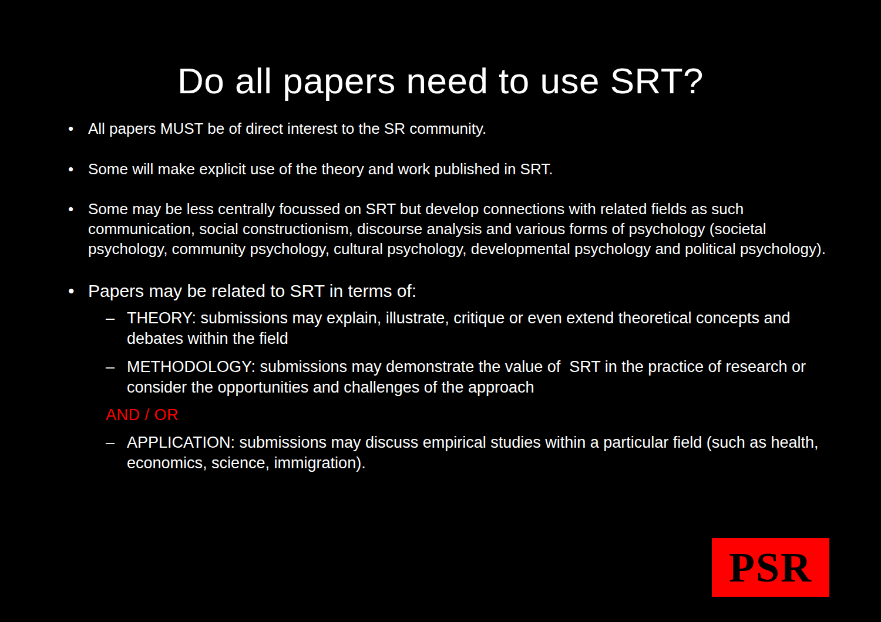Do all papers need to use SRT?
All papers MUST be of direct interest to the SR community.
Some will make explicit use of the theory and work published in SRT.
Some may be less centrally focussed on SRT but develop connections with related fields as such communication, social constructionism, discourse analysis and various forms of psychology (societal psychology, community psychology, cultural psychology, developmental psychology and political psychology).
Papers may be related to SRT in terms of:
THEORY: submissions may explain, illustrate, critique or even extend theoretical concepts and debates within the field
METHODOLOGY: submissions may demonstrate the value of SRT in the practice of research or consider the opportunities and challenges of the approach
AND / OR
APPLICATION: submissions may discuss empirical studies within a particular field (such as health, economics, science, immigration).
PSR